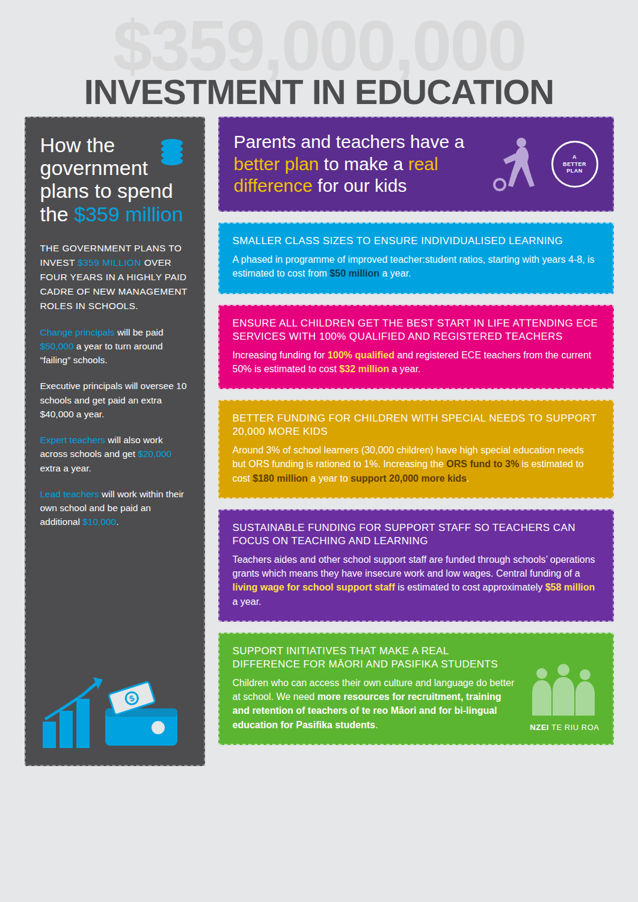$359,000,000 INVESTMENT IN EDUCATION
How the government plans to spend the $359 million
THE GOVERNMENT PLANS TO INVEST $359 MILLION OVER FOUR YEARS IN A HIGHLY PAID CADRE OF NEW MANAGEMENT ROLES IN SCHOOLS.
Change principals will be paid $50,000 a year to turn around “failing” schools.
Executive principals will oversee 10 schools and get paid an extra $40,000 a year.
Expert teachers will also work across schools and get $20,000 extra a year.
Lead teachers will work within their own school and be paid an additional $10,000.
$
Parents and teachers have a better plan to make a real difference for our kids
A
BETTER
PLAN
Smaller class sizes to ensure individualised learning
A phased in programme of improved teacher:student ratios, starting with years 4-8, is estimated to cost from $50 million a year.
Ensure all children get the best start in life attending ECE services with 100% qualified and registered teachers
Increasing funding for 100% qualified and registered ECE teachers from the current 50% is estimated to cost $32 million a year.
Better funding for children with special needs to support 20,000 more kids
Around 3% of school learners (30,000 children) have high special education needs but ORS funding is rationed to 1%. Increasing the ORS fund to 3% is estimated to cost $180 million a year to support 20,000 more kids.
Sustainable funding for support staff so teachers can focus on teaching and learning
Teachers aides and other school support staff are funded through schools’ operations grants which means they have insecure work and low wages. Central funding of a living wage for school support staff is estimated to cost approximately $58 million a year.
Support initiatives that make a real difference for Māori and Pasifika students
Children who can access their own culture and language do better at school. We need more resources for recruitment, training and retention of teachers of te reo Māori and for bi-lingual education for Pasifika students.
NZEI TE RIU ROA